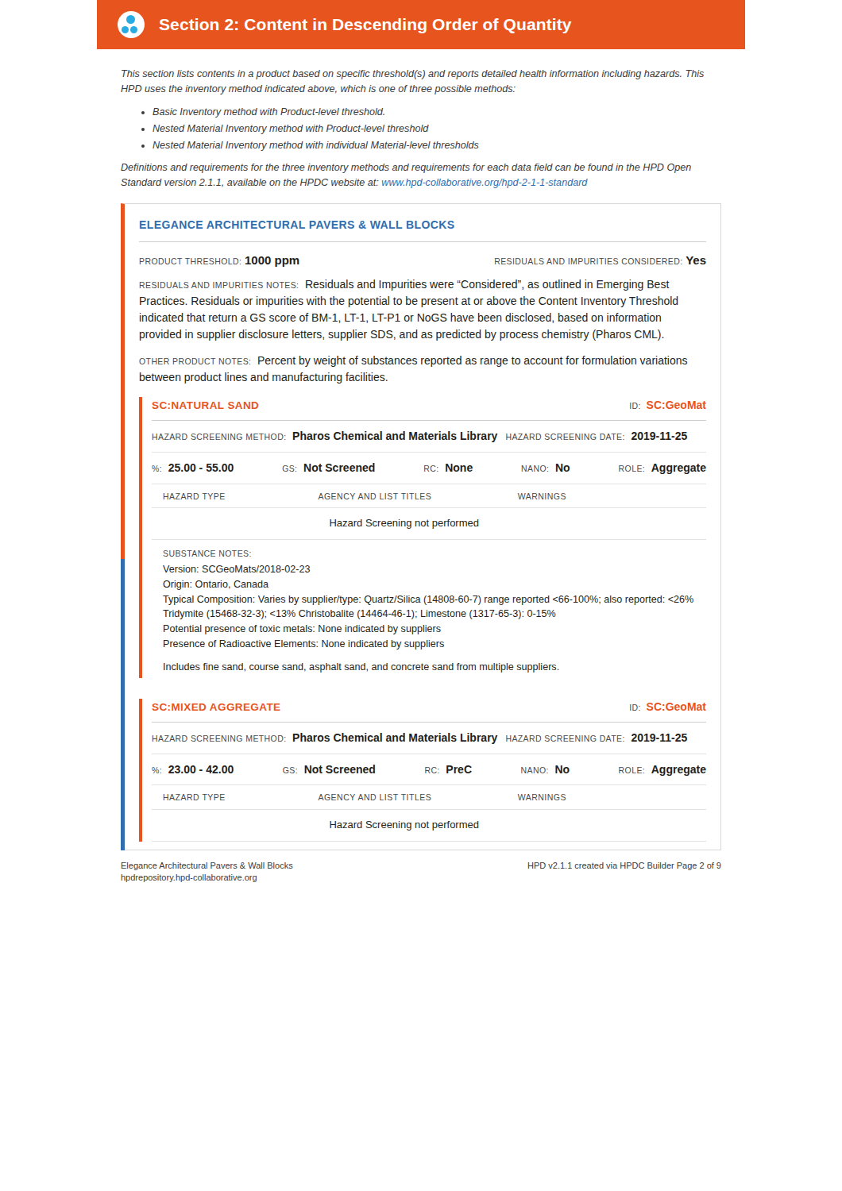Section 2: Content in Descending Order of Quantity
This section lists contents in a product based on specific threshold(s) and reports detailed health information including hazards. This HPD uses the inventory method indicated above, which is one of three possible methods:
Basic Inventory method with Product-level threshold.
Nested Material Inventory method with Product-level threshold
Nested Material Inventory method with individual Material-level thresholds
Definitions and requirements for the three inventory methods and requirements for each data field can be found in the HPD Open Standard version 2.1.1, available on the HPDC website at: www.hpd-collaborative.org/hpd-2-1-1-standard
ELEGANCE ARCHITECTURAL PAVERS & WALL BLOCKS
PRODUCT THRESHOLD: 1000 ppm
RESIDUALS AND IMPURITIES CONSIDERED: Yes
RESIDUALS AND IMPURITIES NOTES: Residuals and Impurities were “Considered”, as outlined in Emerging Best Practices. Residuals or impurities with the potential to be present at or above the Content Inventory Threshold indicated that return a GS score of BM-1, LT-1, LT-P1 or NoGS have been disclosed, based on information provided in supplier disclosure letters, supplier SDS, and as predicted by process chemistry (Pharos CML).
OTHER PRODUCT NOTES: Percent by weight of substances reported as range to account for formulation variations between product lines and manufacturing facilities.
SC:NATURAL SAND
ID: SC:GeoMat
HAZARD SCREENING METHOD: Pharos Chemical and Materials Library
HAZARD SCREENING DATE: 2019-11-25
%: 25.00 - 55.00
GS: Not Screened
RC: None
NANO: No
ROLE: Aggregate
HAZARD TYPE
AGENCY AND LIST TITLES
WARNINGS
Hazard Screening not performed
SUBSTANCE NOTES:
Version: SCGeoMats/2018-02-23
Origin: Ontario, Canada
Typical Composition: Varies by supplier/type: Quartz/Silica (14808-60-7) range reported <66-100%; also reported: <26% Tridymite (15468-32-3); <13% Christobalite (14464-46-1); Limestone (1317-65-3): 0-15%
Potential presence of toxic metals: None indicated by suppliers
Presence of Radioactive Elements: None indicated by suppliers
Includes fine sand, course sand, asphalt sand, and concrete sand from multiple suppliers.
SC:MIXED AGGREGATE
ID: SC:GeoMat
HAZARD SCREENING METHOD: Pharos Chemical and Materials Library
HAZARD SCREENING DATE: 2019-11-25
%: 23.00 - 42.00
GS: Not Screened
RC: PreC
NANO: No
ROLE: Aggregate
HAZARD TYPE
AGENCY AND LIST TITLES
WARNINGS
Hazard Screening not performed
Elegance Architectural Pavers & Wall Blocks
hpdrepository.hpd-collaborative.org
HPD v2.1.1 created via HPDC Builder Page 2 of 9